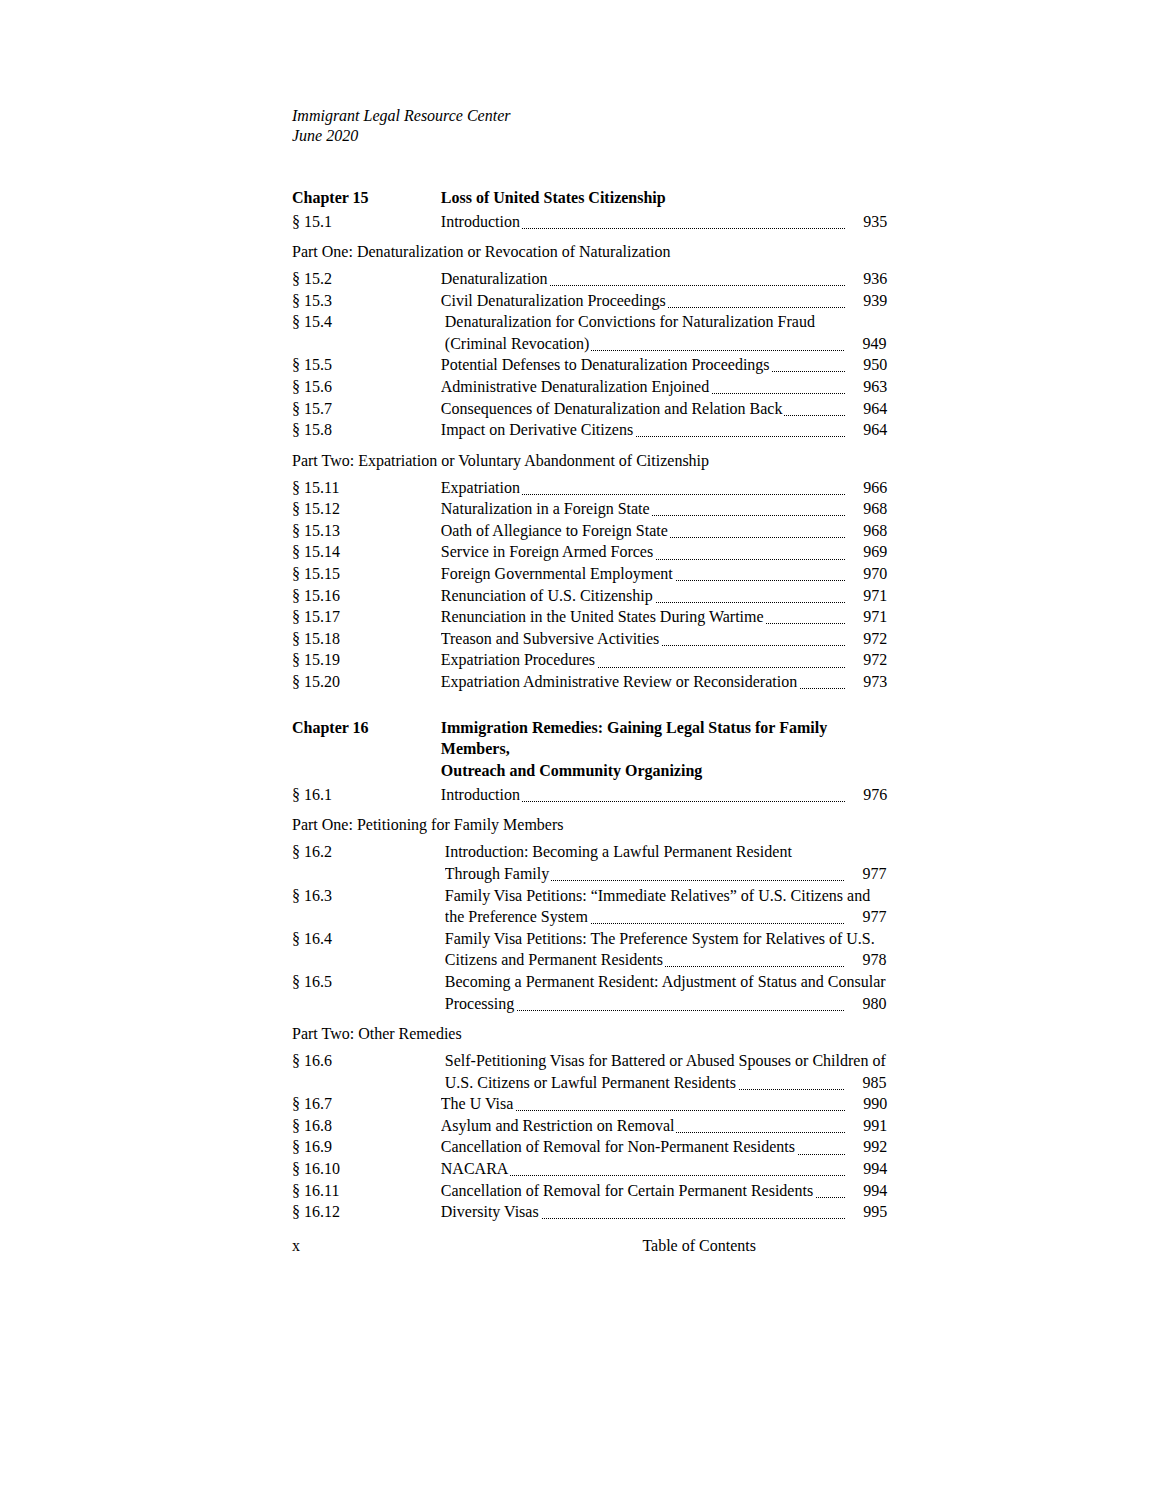Immigrant Legal Resource Center
June 2020
Chapter 15 Loss of United States Citizenship
§ 15.1 Introduction 935
Part One: Denaturalization or Revocation of Naturalization
§ 15.2 Denaturalization 936
§ 15.3 Civil Denaturalization Proceedings 939
§ 15.4 Denaturalization for Convictions for Naturalization Fraud (Criminal Revocation) 949
§ 15.5 Potential Defenses to Denaturalization Proceedings 950
§ 15.6 Administrative Denaturalization Enjoined 963
§ 15.7 Consequences of Denaturalization and Relation Back 964
§ 15.8 Impact on Derivative Citizens 964
Part Two: Expatriation or Voluntary Abandonment of Citizenship
§ 15.11 Expatriation 966
§ 15.12 Naturalization in a Foreign State 968
§ 15.13 Oath of Allegiance to Foreign State 968
§ 15.14 Service in Foreign Armed Forces 969
§ 15.15 Foreign Governmental Employment 970
§ 15.16 Renunciation of U.S. Citizenship 971
§ 15.17 Renunciation in the United States During Wartime 971
§ 15.18 Treason and Subversive Activities 972
§ 15.19 Expatriation Procedures 972
§ 15.20 Expatriation Administrative Review or Reconsideration 973
Chapter 16 Immigration Remedies: Gaining Legal Status for Family Members,
Outreach and Community Organizing
§ 16.1 Introduction 976
Part One: Petitioning for Family Members
§ 16.2 Introduction: Becoming a Lawful Permanent Resident Through Family 977
§ 16.3 Family Visa Petitions: “Immediate Relatives” of U.S. Citizens and the Preference System 977
§ 16.4 Family Visa Petitions: The Preference System for Relatives of U.S. Citizens and Permanent Residents 978
§ 16.5 Becoming a Permanent Resident: Adjustment of Status and Consular Processing 980
Part Two: Other Remedies
§ 16.6 Self-Petitioning Visas for Battered or Abused Spouses or Children of U.S. Citizens or Lawful Permanent Residents 985
§ 16.7 The U Visa 990
§ 16.8 Asylum and Restriction on Removal 991
§ 16.9 Cancellation of Removal for Non-Permanent Residents 992
§ 16.10 NACARA 994
§ 16.11 Cancellation of Removal for Certain Permanent Residents 994
§ 16.12 Diversity Visas 995
x Table of Contents